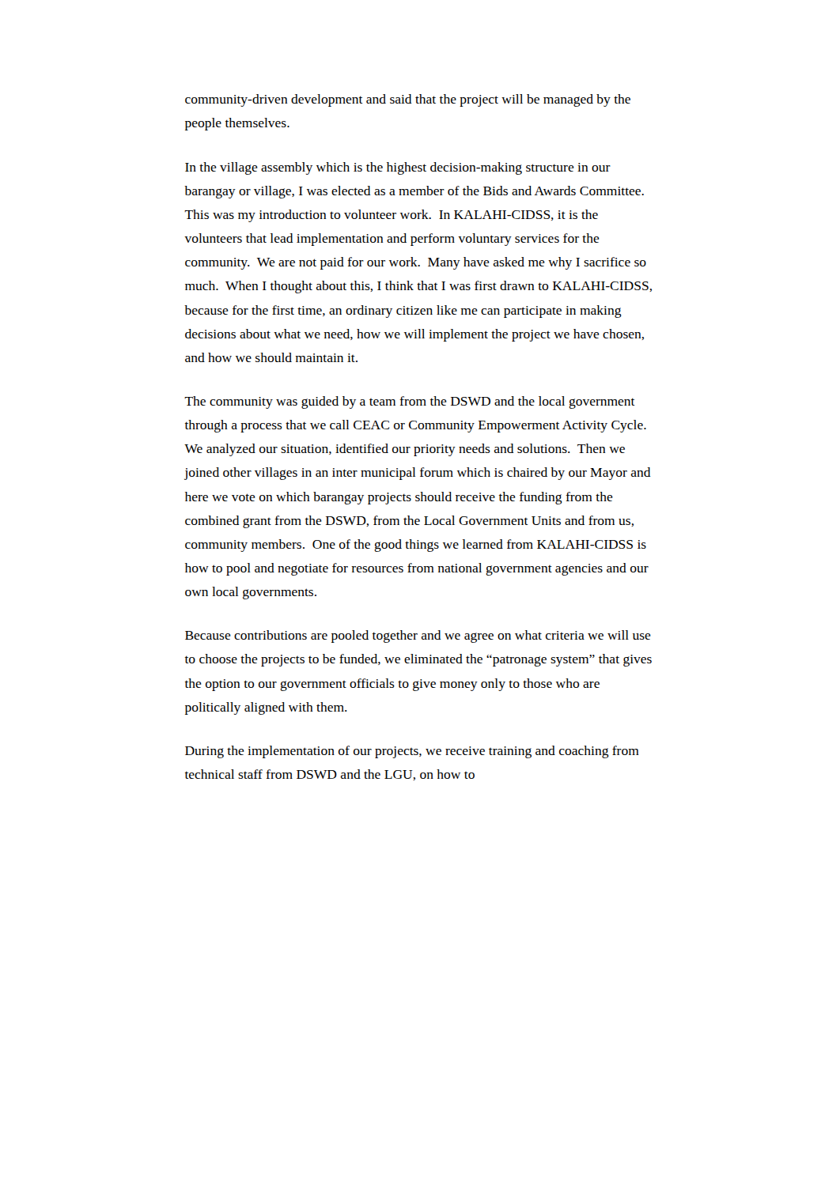community-driven development and said that the project will be managed by the people themselves.
In the village assembly which is the highest decision-making structure in our barangay or village, I was elected as a member of the Bids and Awards Committee. This was my introduction to volunteer work. In KALAHI-CIDSS, it is the volunteers that lead implementation and perform voluntary services for the community. We are not paid for our work. Many have asked me why I sacrifice so much. When I thought about this, I think that I was first drawn to KALAHI-CIDSS, because for the first time, an ordinary citizen like me can participate in making decisions about what we need, how we will implement the project we have chosen, and how we should maintain it.
The community was guided by a team from the DSWD and the local government through a process that we call CEAC or Community Empowerment Activity Cycle. We analyzed our situation, identified our priority needs and solutions. Then we joined other villages in an inter municipal forum which is chaired by our Mayor and here we vote on which barangay projects should receive the funding from the combined grant from the DSWD, from the Local Government Units and from us, community members. One of the good things we learned from KALAHI-CIDSS is how to pool and negotiate for resources from national government agencies and our own local governments.
Because contributions are pooled together and we agree on what criteria we will use to choose the projects to be funded, we eliminated the “patronage system” that gives the option to our government officials to give money only to those who are politically aligned with them.
During the implementation of our projects, we receive training and coaching from technical staff from DSWD and the LGU, on how to